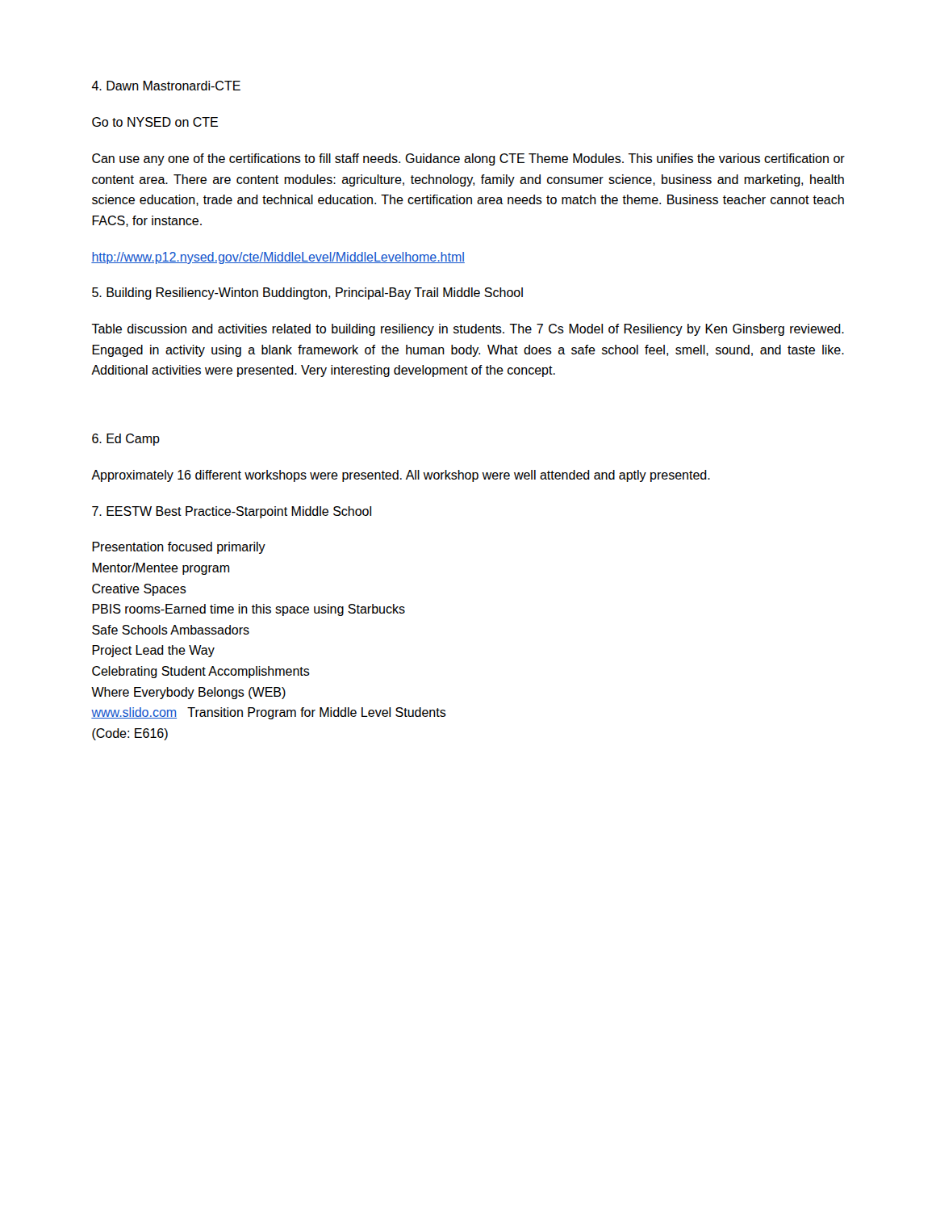4. Dawn Mastronardi-CTE
Go to NYSED on CTE
Can use any one of the certifications to fill staff needs. Guidance along CTE Theme Modules. This unifies the various certification or content area. There are content modules: agriculture, technology, family and consumer science, business and marketing, health science education, trade and technical education. The certification area needs to match the theme. Business teacher cannot teach FACS, for instance.
http://www.p12.nysed.gov/cte/MiddleLevel/MiddleLevelhome.html
5. Building Resiliency-Winton Buddington, Principal-Bay Trail Middle School
Table discussion and activities related to building resiliency in students. The 7 Cs Model of Resiliency by Ken Ginsberg reviewed. Engaged in activity using a blank framework of the human body. What does a safe school feel, smell, sound, and taste like. Additional activities were presented. Very interesting development of the concept.
6. Ed Camp
Approximately 16 different workshops were presented. All workshop were well attended and aptly presented.
7. EESTW Best Practice-Starpoint Middle School
Presentation focused primarily
Mentor/Mentee program
Creative Spaces
PBIS rooms-Earned time in this space using Starbucks
Safe Schools Ambassadors
Project Lead the Way
Celebrating Student Accomplishments
Where Everybody Belongs (WEB)
www.slido.com Transition Program for Middle Level Students
(Code: E616)